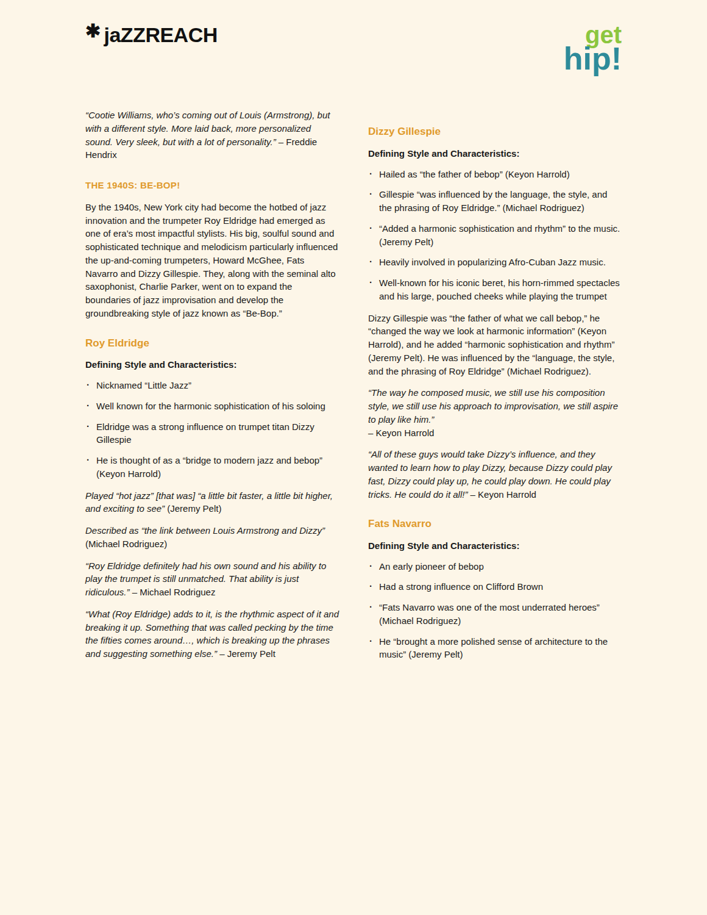✱ jaZZREACH
get hip!
“Cootie Williams, who’s coming out of Louis (Armstrong), but with a different style. More laid back, more personalized sound. Very sleek, but with a lot of personality.” – Freddie Hendrix
The 1940s: Be-Bop!
By the 1940s, New York city had become the hotbed of jazz innovation and the trumpeter Roy Eldridge had emerged as one of era’s most impactful stylists. His big, soulful sound and sophisticated technique and melodicism particularly influenced the up-and-coming trumpeters, Howard McGhee, Fats Navarro and Dizzy Gillespie. They, along with the seminal alto saxophonist, Charlie Parker, went on to expand the boundaries of jazz improvisation and develop the groundbreaking style of jazz known as “Be-Bop.”
Roy Eldridge
Defining Style and Characteristics:
Nicknamed “Little Jazz”
Well known for the harmonic sophistication of his soloing
Eldridge was a strong influence on trumpet titan Dizzy Gillespie
He is thought of as a “bridge to modern jazz and bebop” (Keyon Harrold)
Played “hot jazz” [that was] “a little bit faster, a little bit higher, and exciting to see” (Jeremy Pelt)
Described as “the link between Louis Armstrong and Dizzy” (Michael Rodriguez)
“Roy Eldridge definitely had his own sound and his ability to play the trumpet is still unmatched. That ability is just ridiculous.” – Michael Rodriguez
“What (Roy Eldridge) adds to it, is the rhythmic aspect of it and breaking it up. Something that was called pecking by the time the fifties comes around…, which is breaking up the phrases and suggesting something else.” – Jeremy Pelt
Dizzy Gillespie
Defining Style and Characteristics:
Hailed as “the father of bebop” (Keyon Harrold)
Gillespie “was influenced by the language, the style, and the phrasing of Roy Eldridge.” (Michael Rodriguez)
“Added a harmonic sophistication and rhythm” to the music. (Jeremy Pelt)
Heavily involved in popularizing Afro-Cuban Jazz music.
Well-known for his iconic beret, his horn-rimmed spectacles and his large, pouched cheeks while playing the trumpet
Dizzy Gillespie was “the father of what we call bebop,” he “changed the way we look at harmonic information” (Keyon Harrold), and he added “harmonic sophistication and rhythm” (Jeremy Pelt). He was influenced by the “language, the style, and the phrasing of Roy Eldridge” (Michael Rodriguez).
“The way he composed music, we still use his composition style, we still use his approach to improvisation, we still aspire to play like him.”
– Keyon Harrold
“All of these guys would take Dizzy’s influence, and they wanted to learn how to play Dizzy, because Dizzy could play fast, Dizzy could play up, he could play down. He could play tricks. He could do it all!” – Keyon Harrold
Fats Navarro
Defining Style and Characteristics:
An early pioneer of bebop
Had a strong influence on Clifford Brown
“Fats Navarro was one of the most underrated heroes” (Michael Rodriguez)
He “brought a more polished sense of architecture to the music” (Jeremy Pelt)